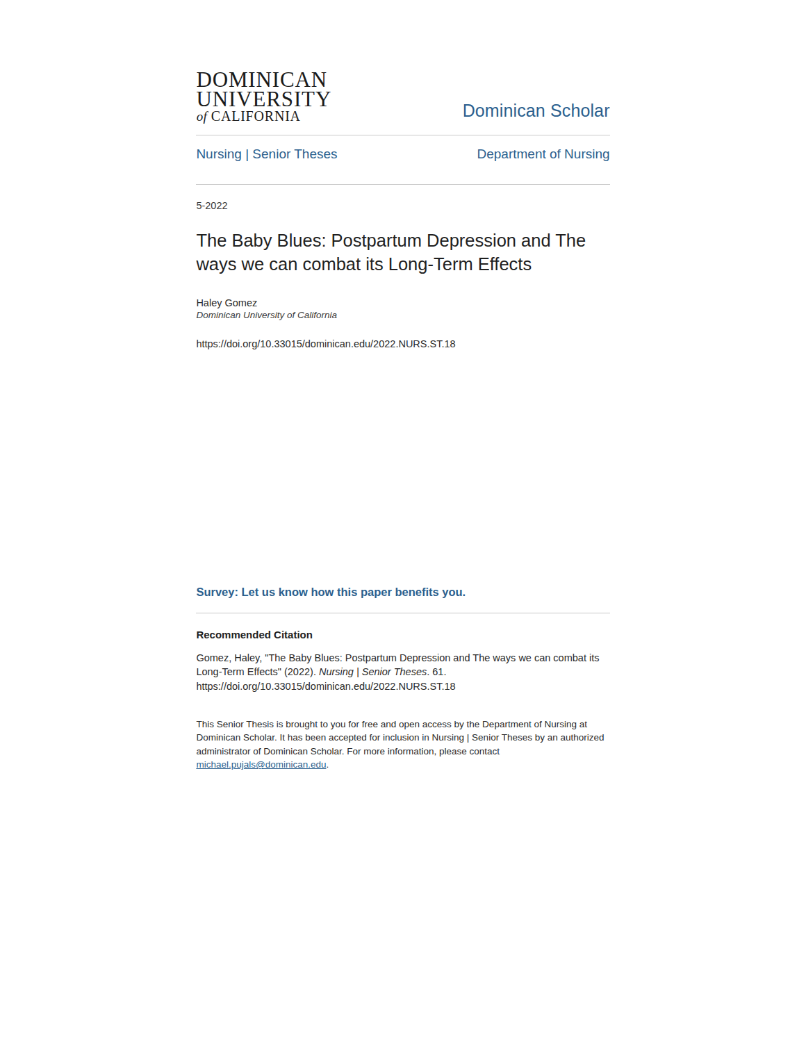DOMINICAN UNIVERSITY of CALIFORNIA
Dominican Scholar
Nursing | Senior Theses
Department of Nursing
5-2022
The Baby Blues: Postpartum Depression and The ways we can combat its Long-Term Effects
Haley Gomez
Dominican University of California
https://doi.org/10.33015/dominican.edu/2022.NURS.ST.18
Survey: Let us know how this paper benefits you.
Recommended Citation
Gomez, Haley, "The Baby Blues: Postpartum Depression and The ways we can combat its Long-Term Effects" (2022). Nursing | Senior Theses. 61.
https://doi.org/10.33015/dominican.edu/2022.NURS.ST.18
This Senior Thesis is brought to you for free and open access by the Department of Nursing at Dominican Scholar. It has been accepted for inclusion in Nursing | Senior Theses by an authorized administrator of Dominican Scholar. For more information, please contact michael.pujals@dominican.edu.